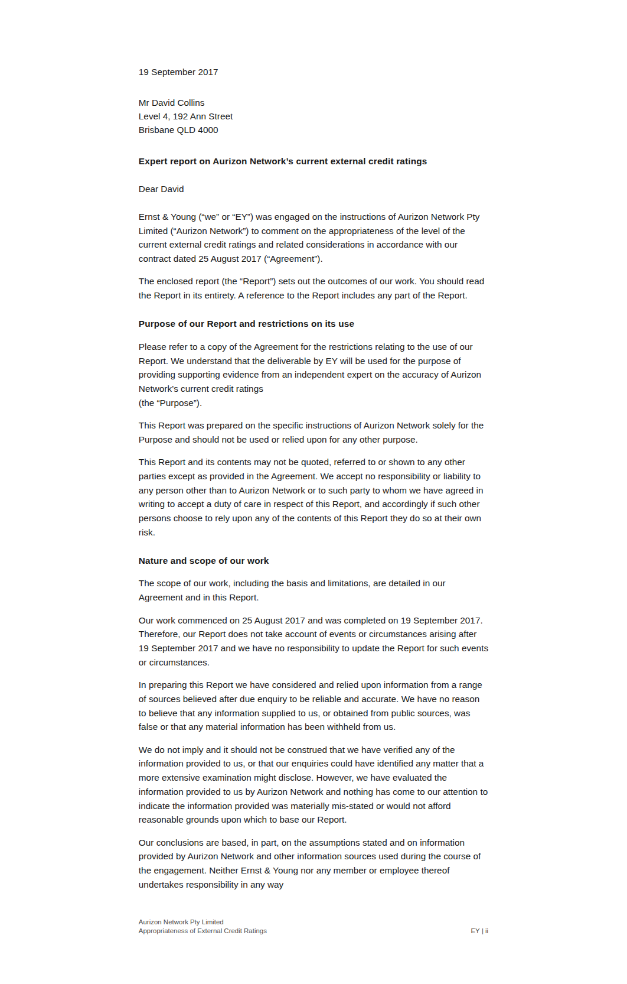19 September 2017
Mr David Collins
Level 4, 192 Ann Street
Brisbane QLD 4000
Expert report on Aurizon Network’s current external credit ratings
Dear David
Ernst & Young (“we” or “EY”) was engaged on the instructions of Aurizon Network Pty Limited (“Aurizon Network”) to comment on the appropriateness of the level of the current external credit ratings and related considerations in accordance with our contract dated 25 August 2017 (“Agreement”).
The enclosed report (the “Report”) sets out the outcomes of our work. You should read the Report in its entirety. A reference to the Report includes any part of the Report.
Purpose of our Report and restrictions on its use
Please refer to a copy of the Agreement for the restrictions relating to the use of our Report. We understand that the deliverable by EY will be used for the purpose of providing supporting evidence from an independent expert on the accuracy of Aurizon Network’s current credit ratings
(the “Purpose”).
This Report was prepared on the specific instructions of Aurizon Network solely for the Purpose and should not be used or relied upon for any other purpose.
This Report and its contents may not be quoted, referred to or shown to any other parties except as provided in the Agreement. We accept no responsibility or liability to any person other than to Aurizon Network or to such party to whom we have agreed in writing to accept a duty of care in respect of this Report, and accordingly if such other persons choose to rely upon any of the contents of this Report they do so at their own risk.
Nature and scope of our work
The scope of our work, including the basis and limitations, are detailed in our Agreement and in this Report.
Our work commenced on 25 August 2017 and was completed on 19 September 2017. Therefore, our Report does not take account of events or circumstances arising after 19 September 2017 and we have no responsibility to update the Report for such events or circumstances.
In preparing this Report we have considered and relied upon information from a range of sources believed after due enquiry to be reliable and accurate. We have no reason to believe that any information supplied to us, or obtained from public sources, was false or that any material information has been withheld from us.
We do not imply and it should not be construed that we have verified any of the information provided to us, or that our enquiries could have identified any matter that a more extensive examination might disclose. However, we have evaluated the information provided to us by Aurizon Network and nothing has come to our attention to indicate the information provided was materially mis-stated or would not afford reasonable grounds upon which to base our Report.
Our conclusions are based, in part, on the assumptions stated and on information provided by Aurizon Network and other information sources used during the course of the engagement. Neither Ernst & Young nor any member or employee thereof undertakes responsibility in any way
Aurizon Network Pty Limited
Appropriateness of External Credit Ratings
EY | ii